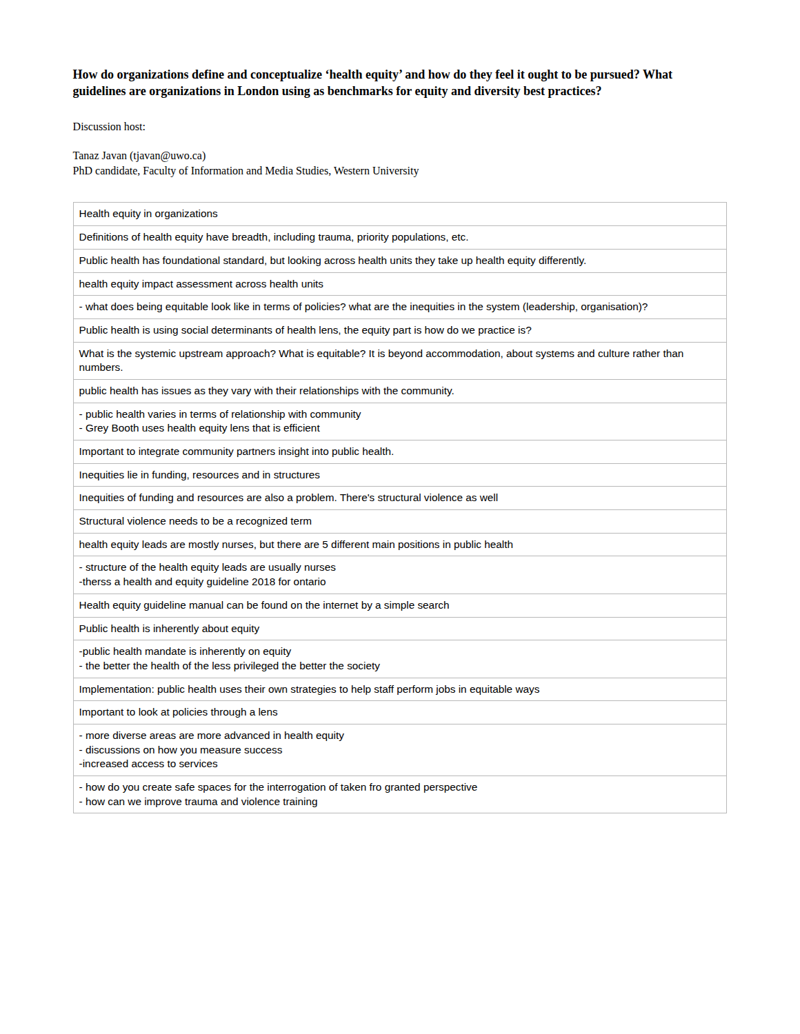How do organizations define and conceptualize ‘health equity’ and how do they feel it ought to be pursued? What guidelines are organizations in London using as benchmarks for equity and diversity best practices?
Discussion host:
Tanaz Javan (tjavan@uwo.ca)
PhD candidate, Faculty of Information and Media Studies, Western University
| Health equity in organizations |
| Definitions of health equity have breadth, including trauma, priority populations, etc. |
| Public health has foundational standard, but looking across health units they take up health equity differently. |
| health equity impact assessment across health units |
| - what does being equitable look like in terms of policies? what are the inequities in the system (leadership, organisation)? |
| Public health is using social determinants of health lens, the equity part is how do we practice is? |
| What is the systemic upstream approach? What is equitable? It is beyond accommodation, about systems and culture rather than numbers. |
| public health has issues as they vary with their relationships with the community. |
| - public health varies in terms of relationship with community - Grey Booth uses health equity lens that is efficient |
| Important to integrate community partners insight into public health. |
| Inequities lie in funding, resources and in structures |
| Inequities of funding and resources are also a problem. There's structural violence as well |
| Structural violence needs to be a recognized term |
| health equity leads are mostly nurses, but there are 5 different main positions in public health |
| - structure of the health equity leads are usually nurses -therss a health and equity guideline 2018 for ontario |
| Health equity guideline manual can be found on the internet by a simple search |
| Public health is inherently about equity |
| -public health mandate is inherently on equity - the better the health of the less privileged the better the society |
| Implementation: public health uses their own strategies to help staff perform jobs in equitable ways |
| Important to look at policies through a lens |
| - more diverse areas are more advanced in health equity - discussions on how you measure success -increased access to services |
| - how do you create safe spaces for the interrogation of taken fro granted perspective - how can we improve trauma and violence training |